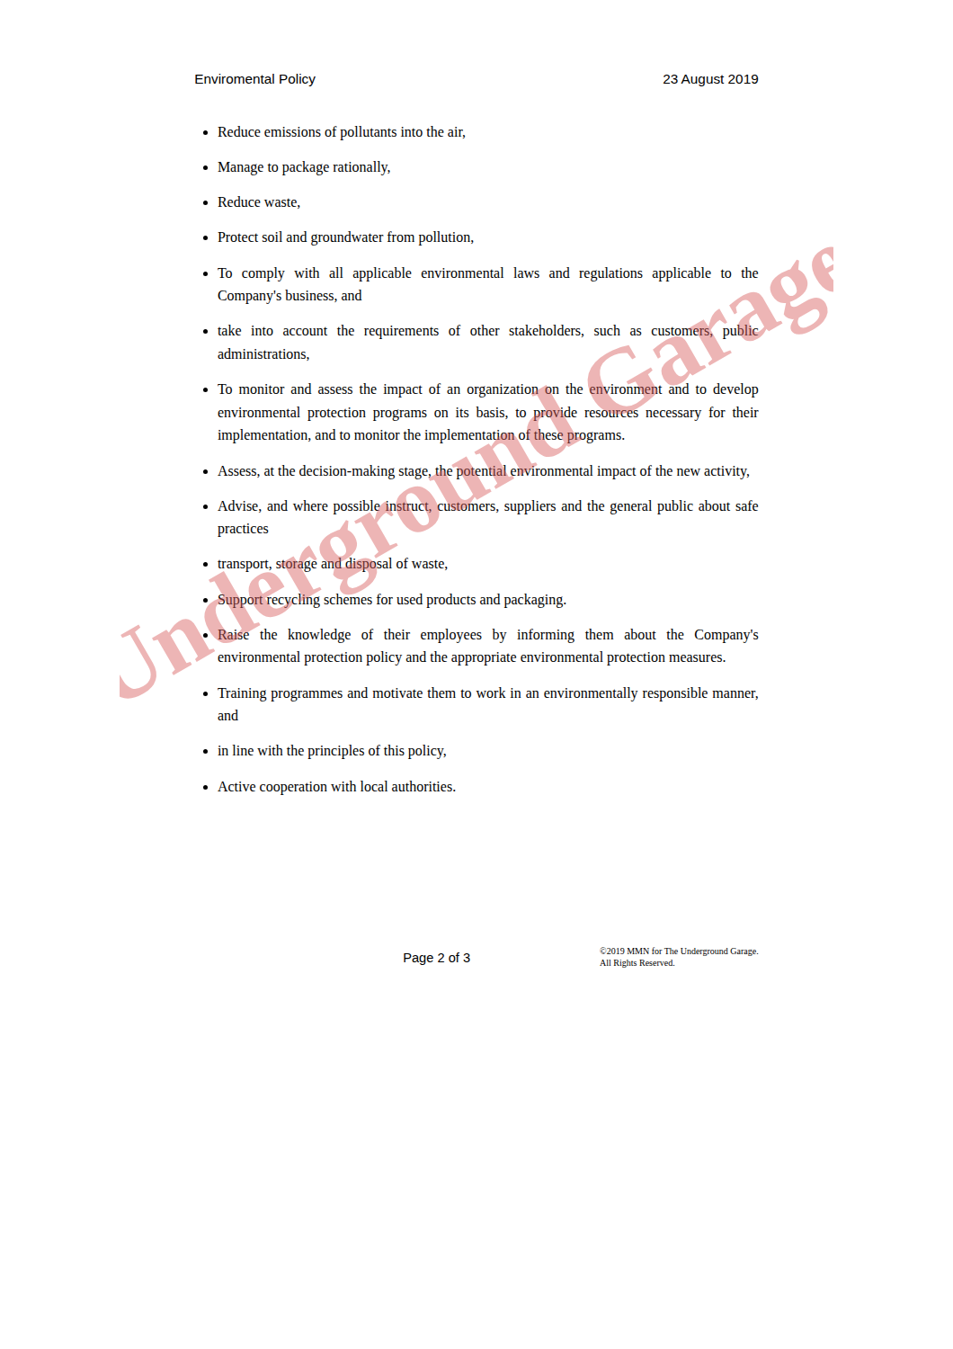Enviromental Policy 23 August 2019
The Underground Garage Ltd.
Reduce emissions of pollutants into the air,
Manage to package rationally,
Reduce waste,
Protect soil and groundwater from pollution,
To comply with all applicable environmental laws and regulations applicable to the Company's business, and
take into account the requirements of other stakeholders, such as customers, public administrations,
To monitor and assess the impact of an organization on the environment and to develop environmental protection programs on its basis, to provide resources necessary for their implementation, and to monitor the implementation of these programs.
Assess, at the decision-making stage, the potential environmental impact of the new activity,
Advise, and where possible instruct, customers, suppliers and the general public about safe practices
transport, storage and disposal of waste,
Support recycling schemes for used products and packaging.
Raise the knowledge of their employees by informing them about the Company's environmental protection policy and the appropriate environmental protection measures.
Training programmes and motivate them to work in an environmentally responsible manner, and
in line with the principles of this policy,
Active cooperation with local authorities.
Page 2 of 3
©2019 MMN for The Underground Garage.
All Rights Reserved.